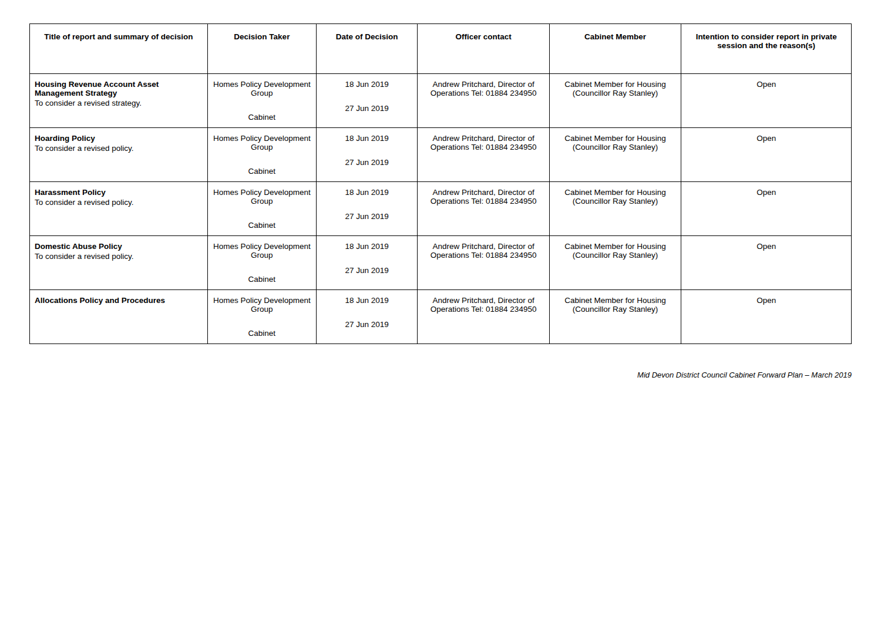| Title of report and summary of decision | Decision Taker | Date of Decision | Officer contact | Cabinet Member | Intention to consider report in private session and the reason(s) |
| --- | --- | --- | --- | --- | --- |
| Housing Revenue Account Asset Management Strategy To consider a revised strategy. | Homes Policy Development Group Cabinet | 18 Jun 2019 27 Jun 2019 | Andrew Pritchard, Director of Operations Tel: 01884 234950 | Cabinet Member for Housing (Councillor Ray Stanley) | Open |
| Hoarding Policy To consider a revised policy. | Homes Policy Development Group Cabinet | 18 Jun 2019 27 Jun 2019 | Andrew Pritchard, Director of Operations Tel: 01884 234950 | Cabinet Member for Housing (Councillor Ray Stanley) | Open |
| Harassment Policy To consider a revised policy. | Homes Policy Development Group Cabinet | 18 Jun 2019 27 Jun 2019 | Andrew Pritchard, Director of Operations Tel: 01884 234950 | Cabinet Member for Housing (Councillor Ray Stanley) | Open |
| Domestic Abuse Policy To consider a revised policy. | Homes Policy Development Group Cabinet | 18 Jun 2019 27 Jun 2019 | Andrew Pritchard, Director of Operations Tel: 01884 234950 | Cabinet Member for Housing (Councillor Ray Stanley) | Open |
| Allocations Policy and Procedures | Homes Policy Development Group Cabinet | 18 Jun 2019 27 Jun 2019 | Andrew Pritchard, Director of Operations Tel: 01884 234950 | Cabinet Member for Housing (Councillor Ray Stanley) | Open |
Mid Devon District Council Cabinet Forward Plan – March 2019